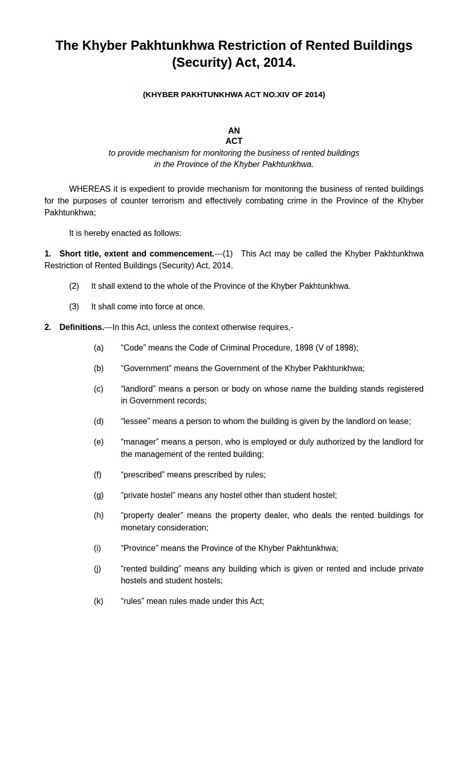The Khyber Pakhtunkhwa Restriction of Rented Buildings (Security) Act, 2014.
(KHYBER PAKHTUNKHWA ACT NO.XIV OF 2014)
AN
ACT
to provide mechanism for monitoring the business of rented buildings
in the Province of the Khyber Pakhtunkhwa.
WHEREAS it is expedient to provide mechanism for monitoring the business of rented buildings for the purposes of counter terrorism and effectively combating crime in the Province of the Khyber Pakhtunkhwa;
It is hereby enacted as follows:
1. Short title, extent and commencement.---(1) This Act may be called the Khyber Pakhtunkhwa Restriction of Rented Buildings (Security) Act, 2014.
(2) It shall extend to the whole of the Province of the Khyber Pakhtunkhwa.
(3) It shall come into force at once.
2. Definitions.---In this Act, unless the context otherwise requires,-
(a)“Code” means the Code of Criminal Procedure, 1898 (V of 1898);
(b)“Government” means the Government of the Khyber Pakhtunkhwa;
(c)“landlord” means a person or body on whose name the building stands registered in Government records;
(d)“lessee” means a person to whom the building is given by the landlord on lease;
(e)“manager” means a person, who is employed or duly authorized by the landlord for the management of the rented building;
(f)“prescribed” means prescribed by rules;
(g)“private hostel” means any hostel other than student hostel;
(h)“property dealer” means the property dealer, who deals the rented buildings for monetary consideration;
(i)“Province” means the Province of the Khyber Pakhtunkhwa;
(j)“rented building” means any building which is given or rented and include private hostels and student hostels;
(k)“rules” mean rules made under this Act;